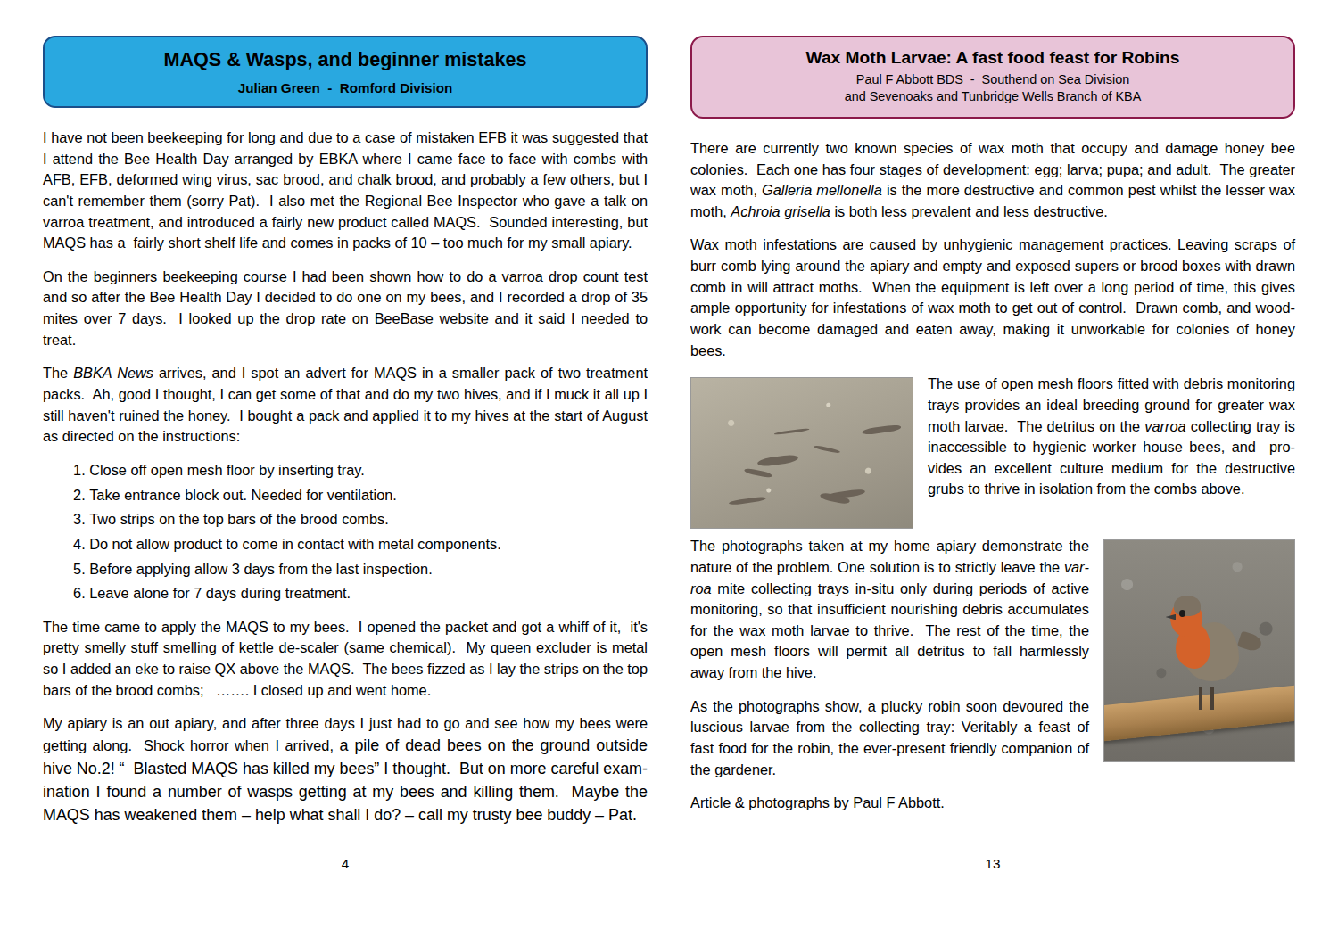MAQS & Wasps, and beginner mistakes
Julian Green - Romford Division
I have not been beekeeping for long and due to a case of mistaken EFB it was suggested that I attend the Bee Health Day arranged by EBKA where I came face to face with combs with AFB, EFB, deformed wing virus, sac brood, and chalk brood, and probably a few others, but I can't remember them (sorry Pat). I also met the Regional Bee Inspector who gave a talk on varroa treatment, and introduced a fairly new product called MAQS. Sounded interesting, but MAQS has a fairly short shelf life and comes in packs of 10 – too much for my small apiary.
On the beginners beekeeping course I had been shown how to do a varroa drop count test and so after the Bee Health Day I decided to do one on my bees, and I recorded a drop of 35 mites over 7 days. I looked up the drop rate on BeeBase website and it said I needed to treat.
The BBKA News arrives, and I spot an advert for MAQS in a smaller pack of two treatment packs. Ah, good I thought, I can get some of that and do my two hives, and if I muck it all up I still haven't ruined the honey. I bought a pack and applied it to my hives at the start of August as directed on the instructions:
Close off open mesh floor by inserting tray.
Take entrance block out. Needed for ventilation.
Two strips on the top bars of the brood combs.
Do not allow product to come in contact with metal components.
Before applying allow 3 days from the last inspection.
Leave alone for 7 days during treatment.
The time came to apply the MAQS to my bees. I opened the packet and got a whiff of it, it's pretty smelly stuff smelling of kettle de-scaler (same chemical). My queen excluder is metal so I added an eke to raise QX above the MAQS. The bees fizzed as I lay the strips on the top bars of the brood combs; ……. I closed up and went home.
My apiary is an out apiary, and after three days I just had to go and see how my bees were getting along. Shock horror when I arrived, a pile of dead bees on the ground outside hive No.2! “ Blasted MAQS has killed my bees” I thought. But on more careful examination I found a number of wasps getting at my bees and killing them. Maybe the MAQS has weakened them – help what shall I do? – call my trusty bee buddy – Pat.
4
Wax Moth Larvae: A fast food feast for Robins
Paul F Abbott BDS - Southend on Sea Division
and Sevenoaks and Tunbridge Wells Branch of KBA
There are currently two known species of wax moth that occupy and damage honey bee colonies. Each one has four stages of development: egg; larva; pupa; and adult. The greater wax moth, Galleria mellonella is the more destructive and common pest whilst the lesser wax moth, Achroia grisella is both less prevalent and less destructive.
Wax moth infestations are caused by unhygienic management practices. Leaving scraps of burr comb lying around the apiary and empty and exposed supers or brood boxes with drawn comb in will attract moths. When the equipment is left over a long period of time, this gives ample opportunity for infestations of wax moth to get out of control. Drawn comb, and wood-work can become damaged and eaten away, making it unworkable for colonies of honey bees.
The use of open mesh floors fitted with debris monitoring trays provides an ideal breeding ground for greater wax moth larvae. The detritus on the varroa collecting tray is inaccessible to hygienic worker house bees, and provides an excellent culture medium for the destructive grubs to thrive in isolation from the combs above.
The photographs taken at my home apiary demonstrate the nature of the problem. One solution is to strictly leave the varroa mite collecting trays in-situ only during periods of active monitoring, so that insufficient nourishing debris accumulates for the wax moth larvae to thrive. The rest of the time, the open mesh floors will permit all detritus to fall harmlessly away from the hive.
As the photographs show, a plucky robin soon devoured the luscious larvae from the collecting tray: Veritably a feast of fast food for the robin, the ever-present friendly companion of the gardener.
Article & photographs by Paul F Abbott.
13